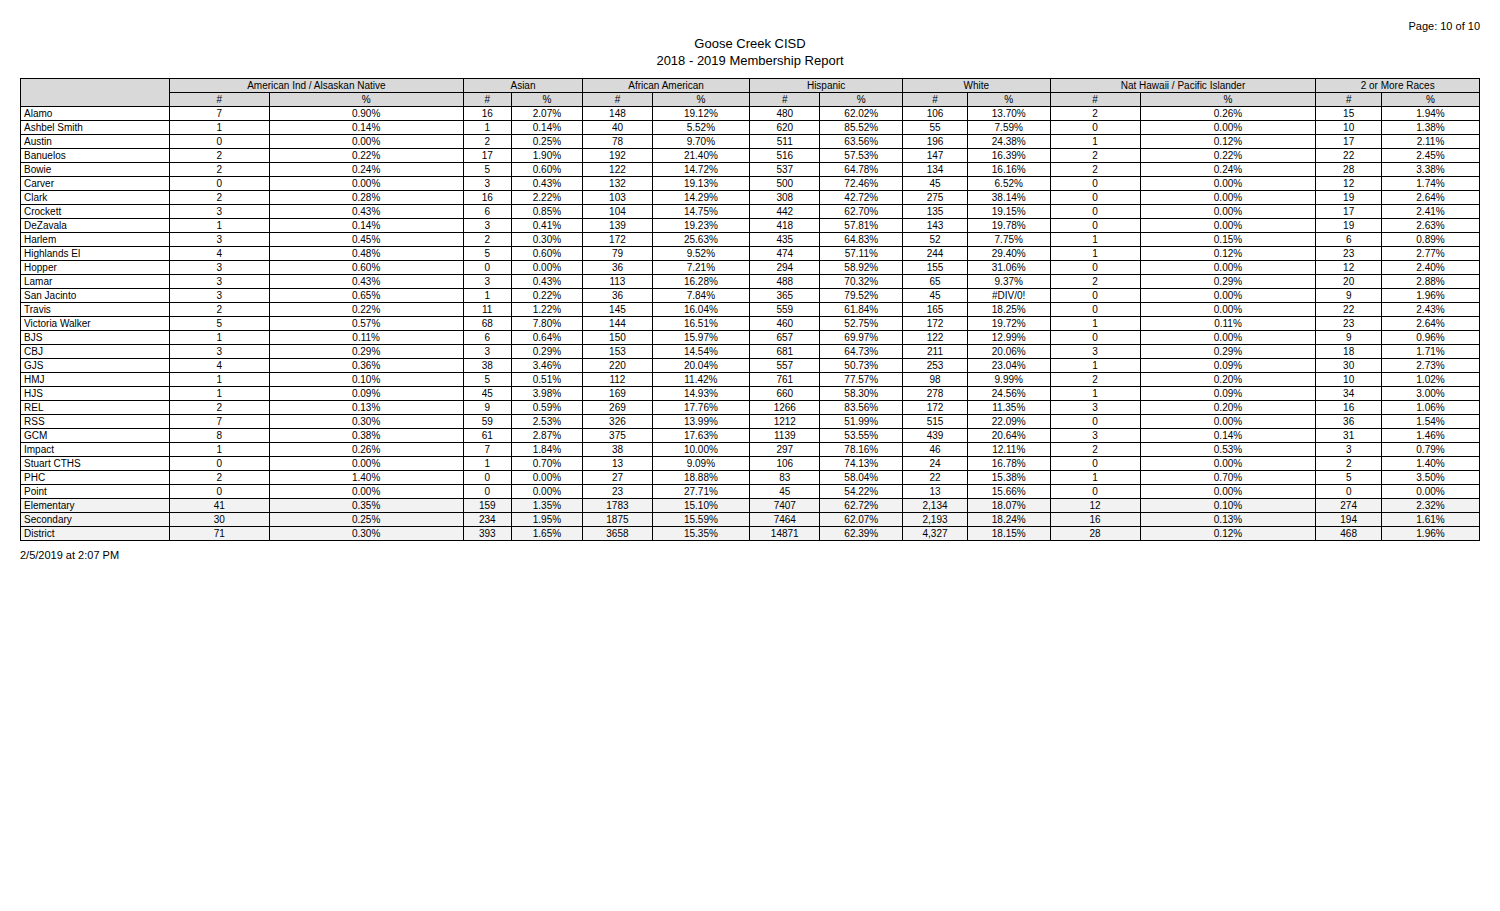Page: 10 of 10
Goose Creek CISD
2018 - 2019 Membership Report
| | American Ind / Alsaskan Native | Asian | African American | Hispanic | White | Nat Hawaii / Pacific Islander | 2 or More Races |
| --- | --- | --- | --- | --- | --- | --- | --- |
| # | % | # | % | # | % | # | % | # | % | # | % | # | % |
| Alamo | 7 | 0.90% | 16 | 2.07% | 148 | 19.12% | 480 | 62.02% | 106 | 13.70% | 2 | 0.26% | 15 | 1.94% |
| Ashbel Smith | 1 | 0.14% | 1 | 0.14% | 40 | 5.52% | 620 | 85.52% | 55 | 7.59% | 0 | 0.00% | 10 | 1.38% |
| Austin | 0 | 0.00% | 2 | 0.25% | 78 | 9.70% | 511 | 63.56% | 196 | 24.38% | 1 | 0.12% | 17 | 2.11% |
| Banuelos | 2 | 0.22% | 17 | 1.90% | 192 | 21.40% | 516 | 57.53% | 147 | 16.39% | 2 | 0.22% | 22 | 2.45% |
| Bowie | 2 | 0.24% | 5 | 0.60% | 122 | 14.72% | 537 | 64.78% | 134 | 16.16% | 2 | 0.24% | 28 | 3.38% |
| Carver | 0 | 0.00% | 3 | 0.43% | 132 | 19.13% | 500 | 72.46% | 45 | 6.52% | 0 | 0.00% | 12 | 1.74% |
| Clark | 2 | 0.28% | 16 | 2.22% | 103 | 14.29% | 308 | 42.72% | 275 | 38.14% | 0 | 0.00% | 19 | 2.64% |
| Crockett | 3 | 0.43% | 6 | 0.85% | 104 | 14.75% | 442 | 62.70% | 135 | 19.15% | 0 | 0.00% | 17 | 2.41% |
| DeZavala | 1 | 0.14% | 3 | 0.41% | 139 | 19.23% | 418 | 57.81% | 143 | 19.78% | 0 | 0.00% | 19 | 2.63% |
| Harlem | 3 | 0.45% | 2 | 0.30% | 172 | 25.63% | 435 | 64.83% | 52 | 7.75% | 1 | 0.15% | 6 | 0.89% |
| Highlands El | 4 | 0.48% | 5 | 0.60% | 79 | 9.52% | 474 | 57.11% | 244 | 29.40% | 1 | 0.12% | 23 | 2.77% |
| Hopper | 3 | 0.60% | 0 | 0.00% | 36 | 7.21% | 294 | 58.92% | 155 | 31.06% | 0 | 0.00% | 12 | 2.40% |
| Lamar | 3 | 0.43% | 3 | 0.43% | 113 | 16.28% | 488 | 70.32% | 65 | 9.37% | 2 | 0.29% | 20 | 2.88% |
| San Jacinto | 3 | 0.65% | 1 | 0.22% | 36 | 7.84% | 365 | 79.52% | 45 | #DIV/0! | 0 | 0.00% | 9 | 1.96% |
| Travis | 2 | 0.22% | 11 | 1.22% | 145 | 16.04% | 559 | 61.84% | 165 | 18.25% | 0 | 0.00% | 22 | 2.43% |
| Victoria Walker | 5 | 0.57% | 68 | 7.80% | 144 | 16.51% | 460 | 52.75% | 172 | 19.72% | 1 | 0.11% | 23 | 2.64% |
| BJS | 1 | 0.11% | 6 | 0.64% | 150 | 15.97% | 657 | 69.97% | 122 | 12.99% | 0 | 0.00% | 9 | 0.96% |
| CBJ | 3 | 0.29% | 3 | 0.29% | 153 | 14.54% | 681 | 64.73% | 211 | 20.06% | 3 | 0.29% | 18 | 1.71% |
| GJS | 4 | 0.36% | 38 | 3.46% | 220 | 20.04% | 557 | 50.73% | 253 | 23.04% | 1 | 0.09% | 30 | 2.73% |
| HMJ | 1 | 0.10% | 5 | 0.51% | 112 | 11.42% | 761 | 77.57% | 98 | 9.99% | 2 | 0.20% | 10 | 1.02% |
| HJS | 1 | 0.09% | 45 | 3.98% | 169 | 14.93% | 660 | 58.30% | 278 | 24.56% | 1 | 0.09% | 34 | 3.00% |
| REL | 2 | 0.13% | 9 | 0.59% | 269 | 17.76% | 1266 | 83.56% | 172 | 11.35% | 3 | 0.20% | 16 | 1.06% |
| RSS | 7 | 0.30% | 59 | 2.53% | 326 | 13.99% | 1212 | 51.99% | 515 | 22.09% | 0 | 0.00% | 36 | 1.54% |
| GCM | 8 | 0.38% | 61 | 2.87% | 375 | 17.63% | 1139 | 53.55% | 439 | 20.64% | 3 | 0.14% | 31 | 1.46% |
| Impact | 1 | 0.26% | 7 | 1.84% | 38 | 10.00% | 297 | 78.16% | 46 | 12.11% | 2 | 0.53% | 3 | 0.79% |
| Stuart CTHS | 0 | 0.00% | 1 | 0.70% | 13 | 9.09% | 106 | 74.13% | 24 | 16.78% | 0 | 0.00% | 2 | 1.40% |
| PHC | 2 | 1.40% | 0 | 0.00% | 27 | 18.88% | 83 | 58.04% | 22 | 15.38% | 1 | 0.70% | 5 | 3.50% |
| Point | 0 | 0.00% | 0 | 0.00% | 23 | 27.71% | 45 | 54.22% | 13 | 15.66% | 0 | 0.00% | 0 | 0.00% |
| Elementary | 41 | 0.35% | 159 | 1.35% | 1783 | 15.10% | 7407 | 62.72% | 2,134 | 18.07% | 12 | 0.10% | 274 | 2.32% |
| Secondary | 30 | 0.25% | 234 | 1.95% | 1875 | 15.59% | 7464 | 62.07% | 2,193 | 18.24% | 16 | 0.13% | 194 | 1.61% |
| District | 71 | 0.30% | 393 | 1.65% | 3658 | 15.35% | 14871 | 62.39% | 4,327 | 18.15% | 28 | 0.12% | 468 | 1.96% |
2/5/2019 at 2:07 PM